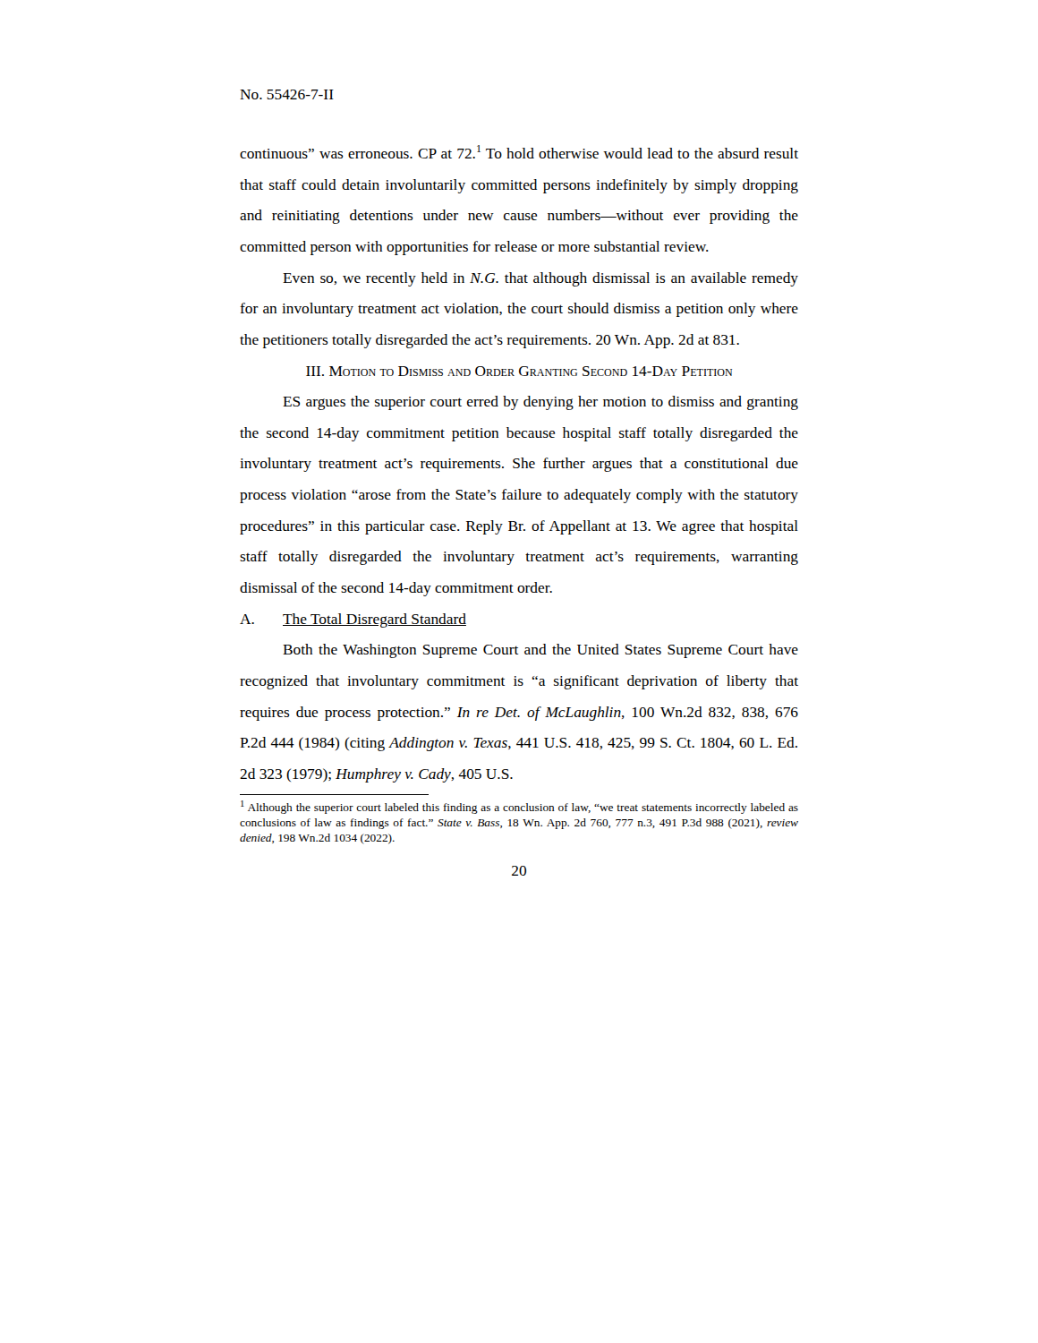No. 55426-7-II
continuous” was erroneous. CP at 72.1 To hold otherwise would lead to the absurd result that staff could detain involuntarily committed persons indefinitely by simply dropping and reinitiating detentions under new cause numbers—without ever providing the committed person with opportunities for release or more substantial review.
Even so, we recently held in N.G. that although dismissal is an available remedy for an involuntary treatment act violation, the court should dismiss a petition only where the petitioners totally disregarded the act’s requirements. 20 Wn. App. 2d at 831.
III. Motion to Dismiss and Order Granting Second 14-Day Petition
ES argues the superior court erred by denying her motion to dismiss and granting the second 14-day commitment petition because hospital staff totally disregarded the involuntary treatment act’s requirements. She further argues that a constitutional due process violation “arose from the State’s failure to adequately comply with the statutory procedures” in this particular case. Reply Br. of Appellant at 13. We agree that hospital staff totally disregarded the involuntary treatment act’s requirements, warranting dismissal of the second 14-day commitment order.
A. The Total Disregard Standard
Both the Washington Supreme Court and the United States Supreme Court have recognized that involuntary commitment is “a significant deprivation of liberty that requires due process protection.” In re Det. of McLaughlin, 100 Wn.2d 832, 838, 676 P.2d 444 (1984) (citing Addington v. Texas, 441 U.S. 418, 425, 99 S. Ct. 1804, 60 L. Ed. 2d 323 (1979); Humphrey v. Cady, 405 U.S.
1 Although the superior court labeled this finding as a conclusion of law, “we treat statements incorrectly labeled as conclusions of law as findings of fact.” State v. Bass, 18 Wn. App. 2d 760, 777 n.3, 491 P.3d 988 (2021), review denied, 198 Wn.2d 1034 (2022).
20